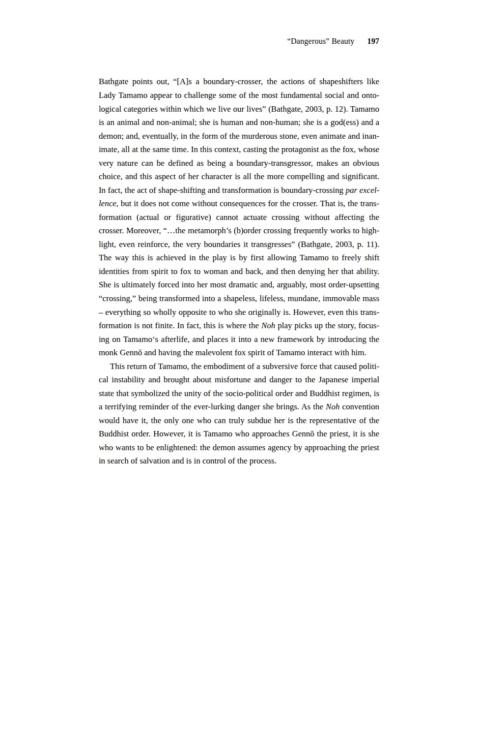“Dangerous” Beauty 197
Bathgate points out, “[A]s a boundary-crosser, the actions of shapeshifters like Lady Tamamo appear to challenge some of the most fundamental social and ontological categories within which we live our lives” (Bathgate, 2003, p. 12). Tamamo is an animal and non-animal; she is human and non-human; she is a god(ess) and a demon; and, eventually, in the form of the murderous stone, even animate and inanimate, all at the same time. In this context, casting the protagonist as the fox, whose very nature can be defined as being a boundary-transgressor, makes an obvious choice, and this aspect of her character is all the more compelling and significant. In fact, the act of shape-shifting and transformation is boundary-crossing par excellence, but it does not come without consequences for the crosser. That is, the transformation (actual or figurative) cannot actuate crossing without affecting the crosser. Moreover, “…the metamorph’s (b)order crossing frequently works to highlight, even reinforce, the very boundaries it transgresses” (Bathgate, 2003, p. 11). The way this is achieved in the play is by first allowing Tamamo to freely shift identities from spirit to fox to woman and back, and then denying her that ability. She is ultimately forced into her most dramatic and, arguably, most order-upsetting “crossing,” being transformed into a shapeless, lifeless, mundane, immovable mass – everything so wholly opposite to who she originally is. However, even this transformation is not finite. In fact, this is where the Noh play picks up the story, focusing on Tamamo‘s afterlife, and places it into a new framework by introducing the monk Gennō and having the malevolent fox spirit of Tamamo interact with him.
This return of Tamamo, the embodiment of a subversive force that caused political instability and brought about misfortune and danger to the Japanese imperial state that symbolized the unity of the socio-political order and Buddhist regimen, is a terrifying reminder of the ever-lurking danger she brings. As the Noh convention would have it, the only one who can truly subdue her is the representative of the Buddhist order. However, it is Tamamo who approaches Gennō the priest, it is she who wants to be enlightened: the demon assumes agency by approaching the priest in search of salvation and is in control of the process.